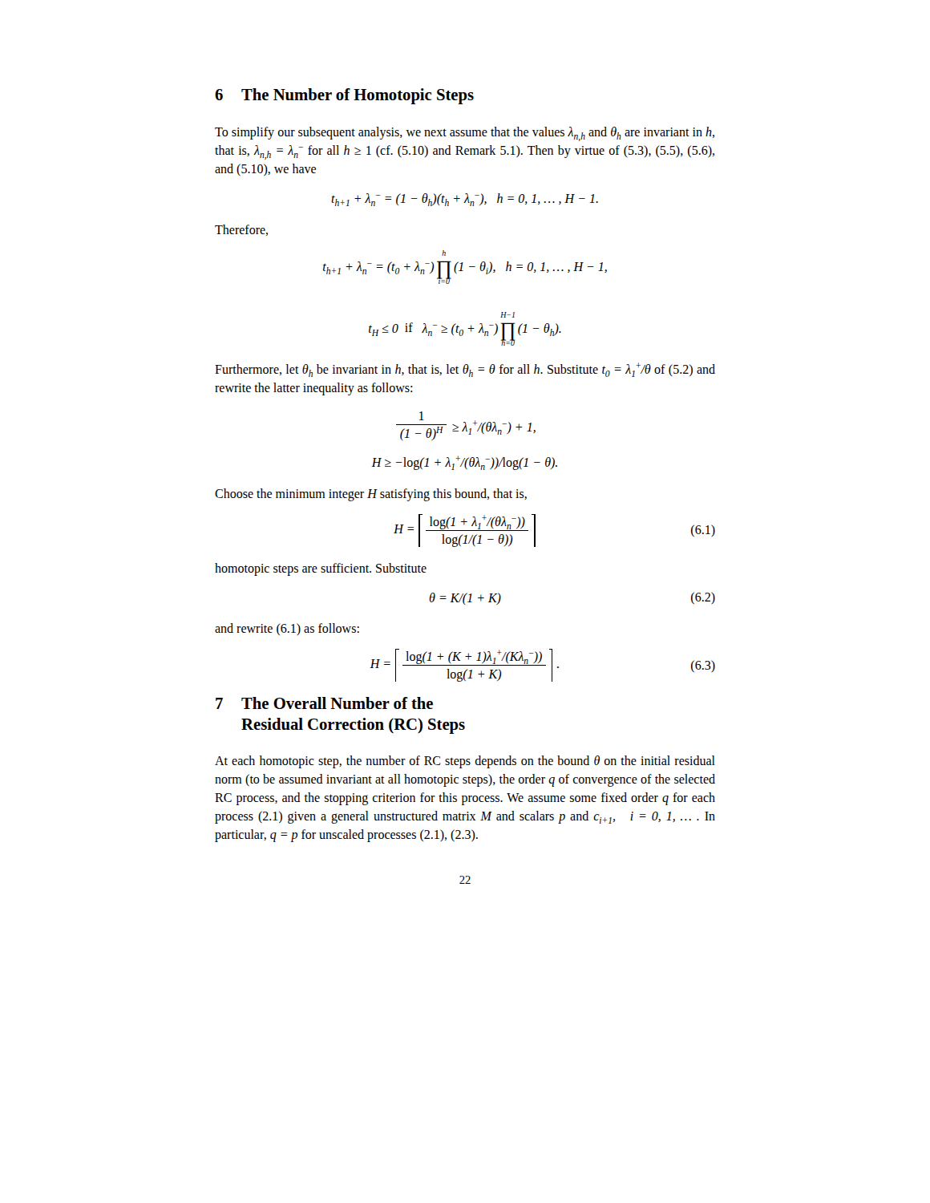6 The Number of Homotopic Steps
To simplify our subsequent analysis, we next assume that the values λn,h and θh are invariant in h, that is, λn,h = λn− for all h ≥ 1 (cf. (5.10) and Remark 5.1). Then by virtue of (5.3), (5.5), (5.6), and (5.10), we have
th+1 + λn− = (1 − θh)(th + λn−), h = 0, 1, … , H − 1.
Therefore,
th+1 + λn− = (t0 + λn−) h∏i=0(1 − θi), h = 0, 1, … , H − 1,
tH ≤ 0 if λn− ≥ (t0 + λn−) H−1∏h=0(1 − θh).
Furthermore, let θh be invariant in h, that is, let θh = θ for all h. Substitute t0 = λ1+/θ of (5.2) and rewrite the latter inequality as follows:
1(1 − θ)H ≥ λ1+/(θλn−) + 1,
H ≥ −log(1 + λ1+/(θλn−))/log(1 − θ).
Choose the minimum integer H satisfying this bound, that is,
H = log(1 + λ1+/(θλn−)) log(1/(1 − θ)) (6.1)
homotopic steps are sufficient. Substitute
θ = K/(1 + K) (6.2)
and rewrite (6.1) as follows:
H = log(1 + (K + 1)λ1+/(Kλn−)) log(1 + K) . (6.3)
7 The Overall Number of the
Residual Correction (RC) Steps
At each homotopic step, the number of RC steps depends on the bound θ on the initial residual norm (to be assumed invariant at all homotopic steps), the order q of convergence of the selected RC process, and the stopping criterion for this process. We assume some fixed order q for each process (2.1) given a general unstructured matrix M and scalars p and ci+1, i = 0, 1, … . In particular, q = p for unscaled processes (2.1), (2.3).
22